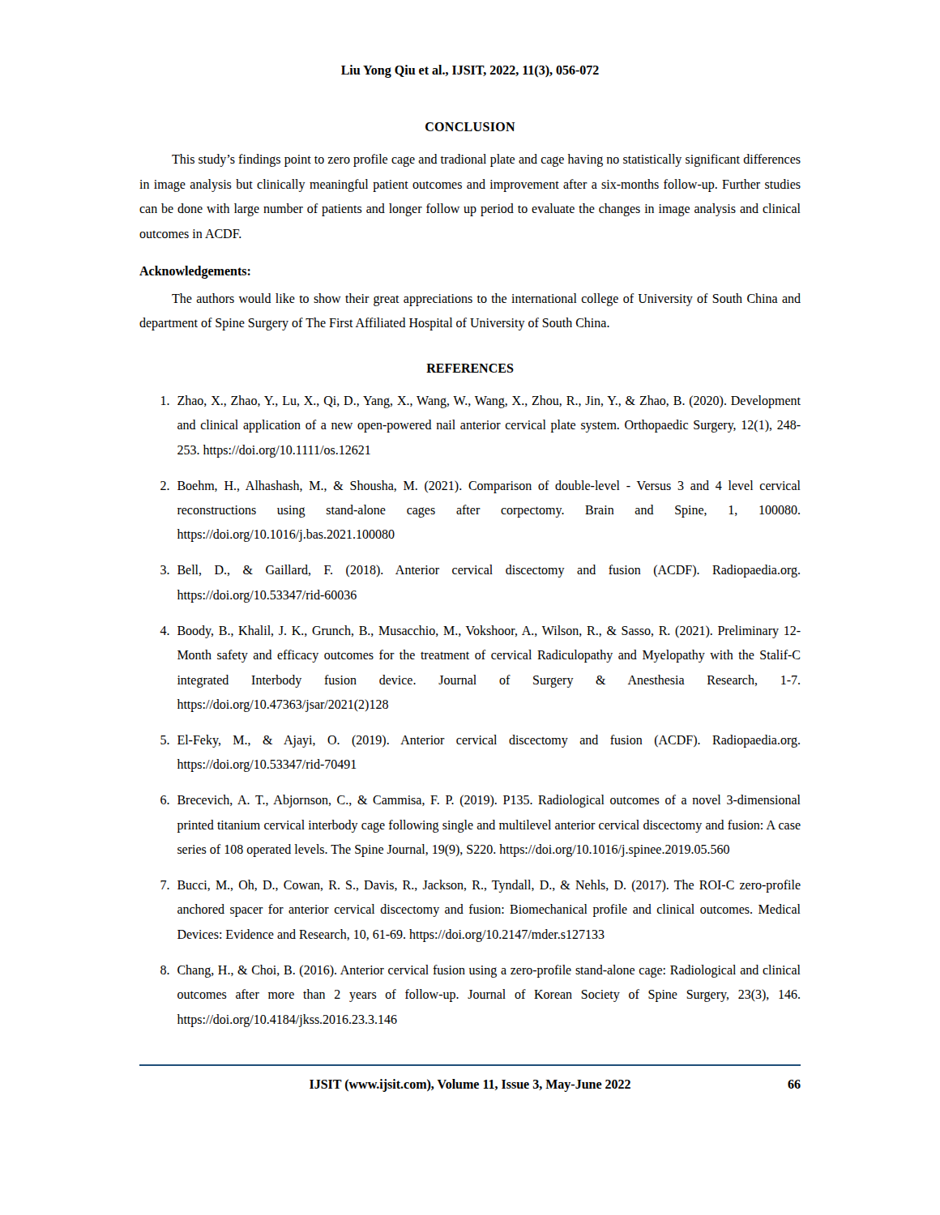Liu Yong Qiu et al., IJSIT, 2022, 11(3), 056-072
CONCLUSION
This study’s findings point to zero profile cage and tradional plate and cage having no statistically significant differences in image analysis but clinically meaningful patient outcomes and improvement after a six-months follow-up. Further studies can be done with large number of patients and longer follow up period to evaluate the changes in image analysis and clinical outcomes in ACDF.
Acknowledgements:
The authors would like to show their great appreciations to the international college of University of South China and department of Spine Surgery of The First Affiliated Hospital of University of South China.
REFERENCES
Zhao, X., Zhao, Y., Lu, X., Qi, D., Yang, X., Wang, W., Wang, X., Zhou, R., Jin, Y., & Zhao, B. (2020). Development and clinical application of a new open-powered nail anterior cervical plate system. Orthopaedic Surgery, 12(1), 248-253. https://doi.org/10.1111/os.12621
Boehm, H., Alhashash, M., & Shousha, M. (2021). Comparison of double-level - Versus 3 and 4 level cervical reconstructions using stand-alone cages after corpectomy. Brain and Spine, 1, 100080. https://doi.org/10.1016/j.bas.2021.100080
Bell, D., & Gaillard, F. (2018). Anterior cervical discectomy and fusion (ACDF). Radiopaedia.org. https://doi.org/10.53347/rid-60036
Boody, B., Khalil, J. K., Grunch, B., Musacchio, M., Vokshoor, A., Wilson, R., & Sasso, R. (2021). Preliminary 12-Month safety and efficacy outcomes for the treatment of cervical Radiculopathy and Myelopathy with the Stalif-C integrated Interbody fusion device. Journal of Surgery & Anesthesia Research, 1-7. https://doi.org/10.47363/jsar/2021(2)128
El-Feky, M., & Ajayi, O. (2019). Anterior cervical discectomy and fusion (ACDF). Radiopaedia.org. https://doi.org/10.53347/rid-70491
Brecevich, A. T., Abjornson, C., & Cammisa, F. P. (2019). P135. Radiological outcomes of a novel 3-dimensional printed titanium cervical interbody cage following single and multilevel anterior cervical discectomy and fusion: A case series of 108 operated levels. The Spine Journal, 19(9), S220. https://doi.org/10.1016/j.spinee.2019.05.560
Bucci, M., Oh, D., Cowan, R. S., Davis, R., Jackson, R., Tyndall, D., & Nehls, D. (2017). The ROI-C zero-profile anchored spacer for anterior cervical discectomy and fusion: Biomechanical profile and clinical outcomes. Medical Devices: Evidence and Research, 10, 61-69. https://doi.org/10.2147/mder.s127133
Chang, H., & Choi, B. (2016). Anterior cervical fusion using a zero-profile stand-alone cage: Radiological and clinical outcomes after more than 2 years of follow-up. Journal of Korean Society of Spine Surgery, 23(3), 146. https://doi.org/10.4184/jkss.2016.23.3.146
IJSIT (www.ijsit.com), Volume 11, Issue 3, May-June 2022 66